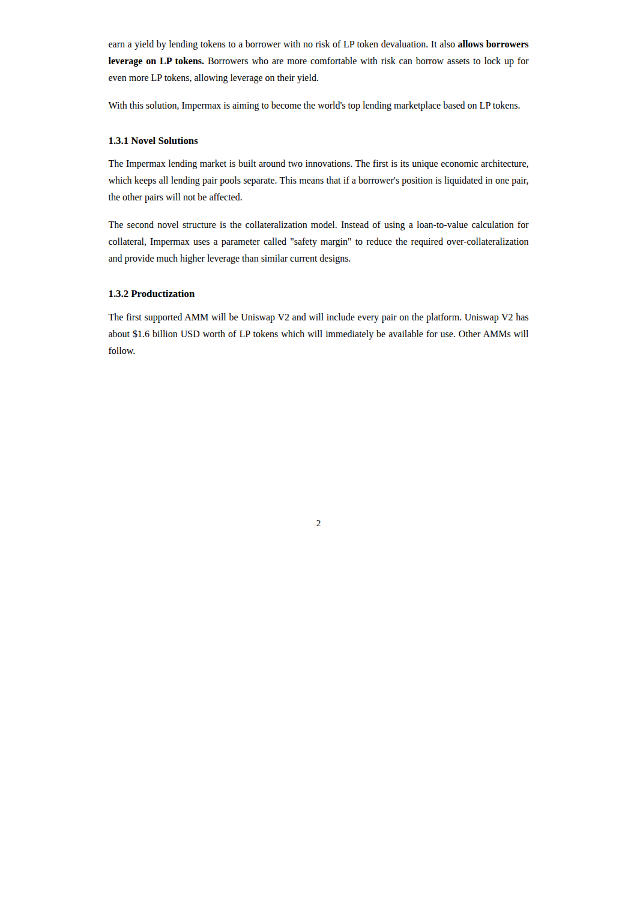earn a yield by lending tokens to a borrower with no risk of LP token devaluation. It also allows borrowers leverage on LP tokens. Borrowers who are more comfortable with risk can borrow assets to lock up for even more LP tokens, allowing leverage on their yield.
With this solution, Impermax is aiming to become the world's top lending marketplace based on LP tokens.
1.3.1 Novel Solutions
The Impermax lending market is built around two innovations. The first is its unique economic architecture, which keeps all lending pair pools separate. This means that if a borrower's position is liquidated in one pair, the other pairs will not be affected.
The second novel structure is the collateralization model. Instead of using a loan-to-value calculation for collateral, Impermax uses a parameter called "safety margin" to reduce the required over-collateralization and provide much higher leverage than similar current designs.
1.3.2 Productization
The first supported AMM will be Uniswap V2 and will include every pair on the platform. Uniswap V2 has about $1.6 billion USD worth of LP tokens which will immediately be available for use. Other AMMs will follow.
2